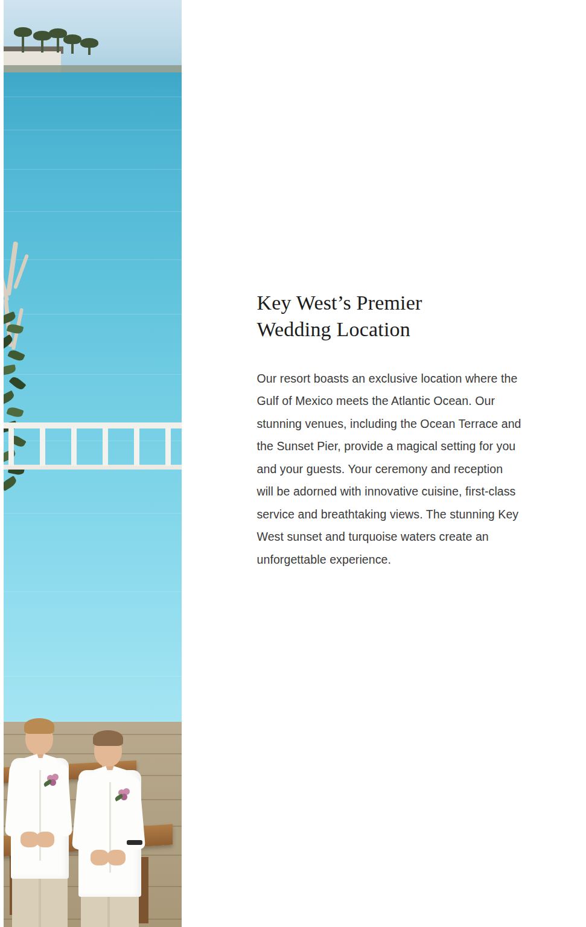Key West’s Premier
Wedding Location
Our resort boasts an exclusive location where the Gulf of Mexico meets the Atlantic Ocean. Our stunning venues, including the Ocean Terrace and the Sunset Pier, provide a magical setting for you and your guests. Your ceremony and reception will be adorned with innovative cuisine, first-class service and breathtaking views. The stunning Key West sunset and turquoise waters create an unforgettable experience.